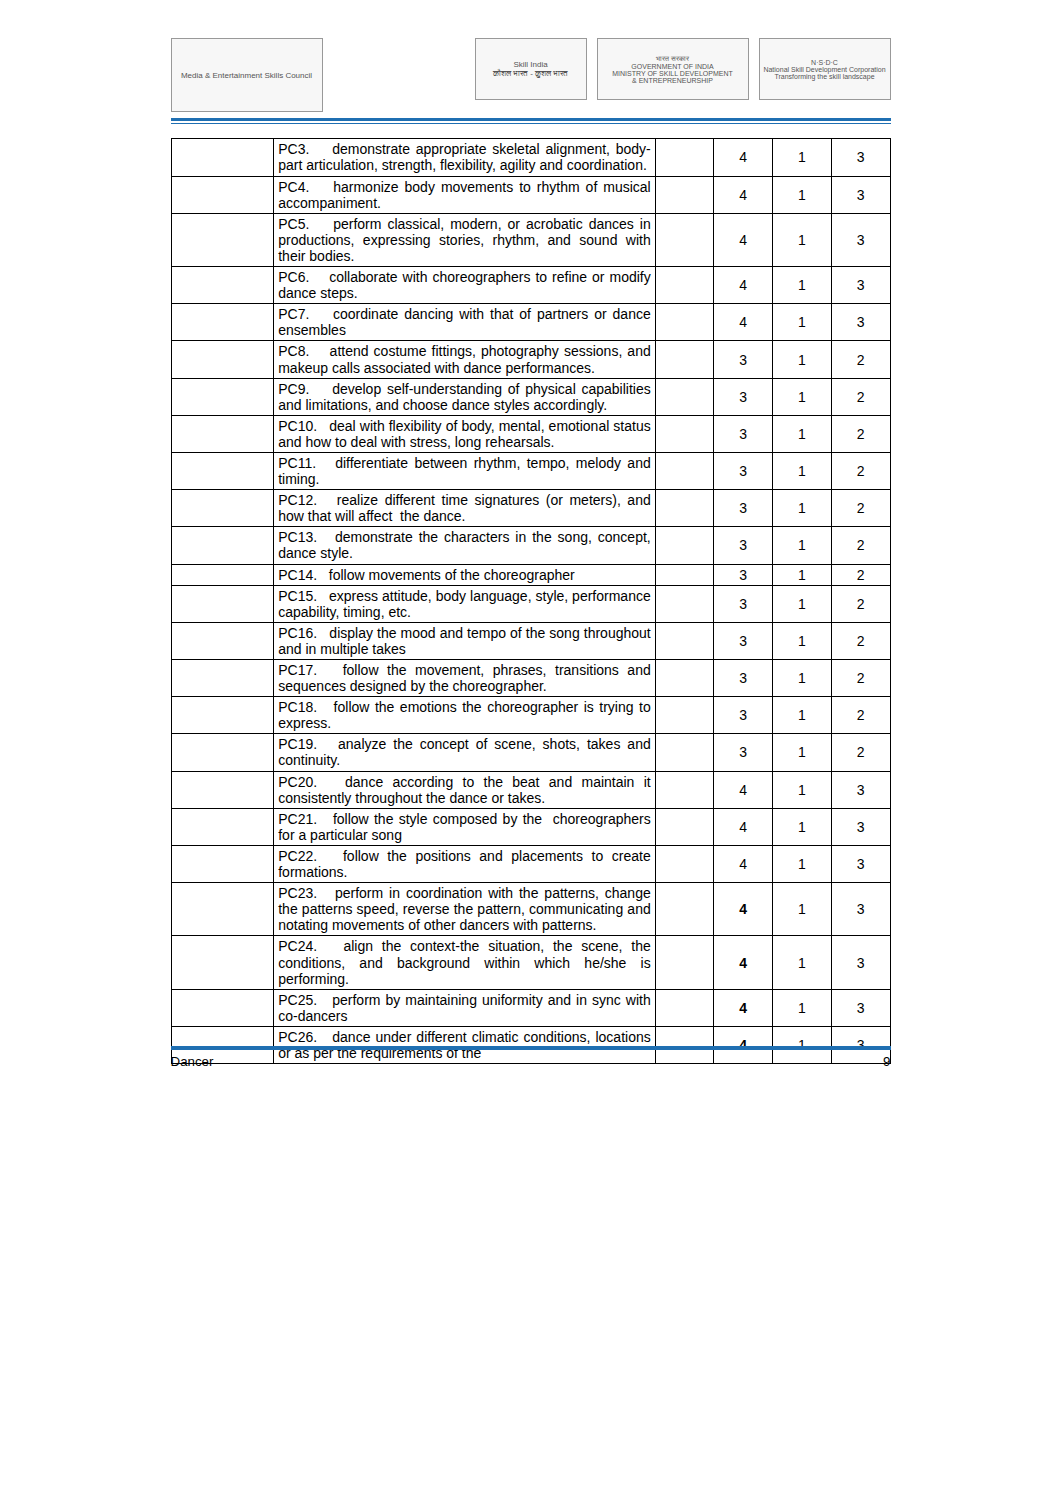Media & Entertainment Skills Council
Skill India
कौशल भारत - कुशल भारत
भारत सरकार
GOVERNMENT OF INDIA
MINISTRY OF SKILL DEVELOPMENT
& ENTREPRENEURSHIP
N·S·D·C
National Skill Development Corporation
Transforming the skill landscape
| | PC3. demonstrate appropriate skeletal alignment, body-part articulation, strength, flexibility, agility and coordination. | | 4 | 1 | 3 |
| | PC4. harmonize body movements to rhythm of musical accompaniment. | | 4 | 1 | 3 |
| | PC5. perform classical, modern, or acrobatic dances in productions, expressing stories, rhythm, and sound with their bodies. | | 4 | 1 | 3 |
| | PC6. collaborate with choreographers to refine or modify dance steps. | | 4 | 1 | 3 |
| | PC7. coordinate dancing with that of partners or dance ensembles | | 4 | 1 | 3 |
| | PC8. attend costume fittings, photography sessions, and makeup calls associated with dance performances. | | 3 | 1 | 2 |
| | PC9. develop self-understanding of physical capabilities and limitations, and choose dance styles accordingly. | | 3 | 1 | 2 |
| | PC10. deal with flexibility of body, mental, emotional status and how to deal with stress, long rehearsals. | | 3 | 1 | 2 |
| | PC11. differentiate between rhythm, tempo, melody and timing. | | 3 | 1 | 2 |
| | PC12. realize different time signatures (or meters), and how that will affect the dance. | | 3 | 1 | 2 |
| | PC13. demonstrate the characters in the song, concept, dance style. | | 3 | 1 | 2 |
| | PC14. follow movements of the choreographer | | 3 | 1 | 2 |
| | PC15. express attitude, body language, style, performance capability, timing, etc. | | 3 | 1 | 2 |
| | PC16. display the mood and tempo of the song throughout and in multiple takes | | 3 | 1 | 2 |
| | PC17. follow the movement, phrases, transitions and sequences designed by the choreographer. | | 3 | 1 | 2 |
| | PC18. follow the emotions the choreographer is trying to express. | | 3 | 1 | 2 |
| | PC19. analyze the concept of scene, shots, takes and continuity. | | 3 | 1 | 2 |
| | PC20. dance according to the beat and maintain it consistently throughout the dance or takes. | | 4 | 1 | 3 |
| | PC21. follow the style composed by the choreographers for a particular song | | 4 | 1 | 3 |
| | PC22. follow the positions and placements to create formations. | | 4 | 1 | 3 |
| | PC23. perform in coordination with the patterns, change the patterns speed, reverse the pattern, communicating and notating movements of other dancers with patterns. | | 4 | 1 | 3 |
| | PC24. align the context-the situation, the scene, the conditions, and background within which he/she is performing. | | 4 | 1 | 3 |
| | PC25. perform by maintaining uniformity and in sync with co-dancers | | 4 | 1 | 3 |
| | PC26. dance under different climatic conditions, locations or as per the requirements of the | | 4 | 1 | 3 |
Dancer 9